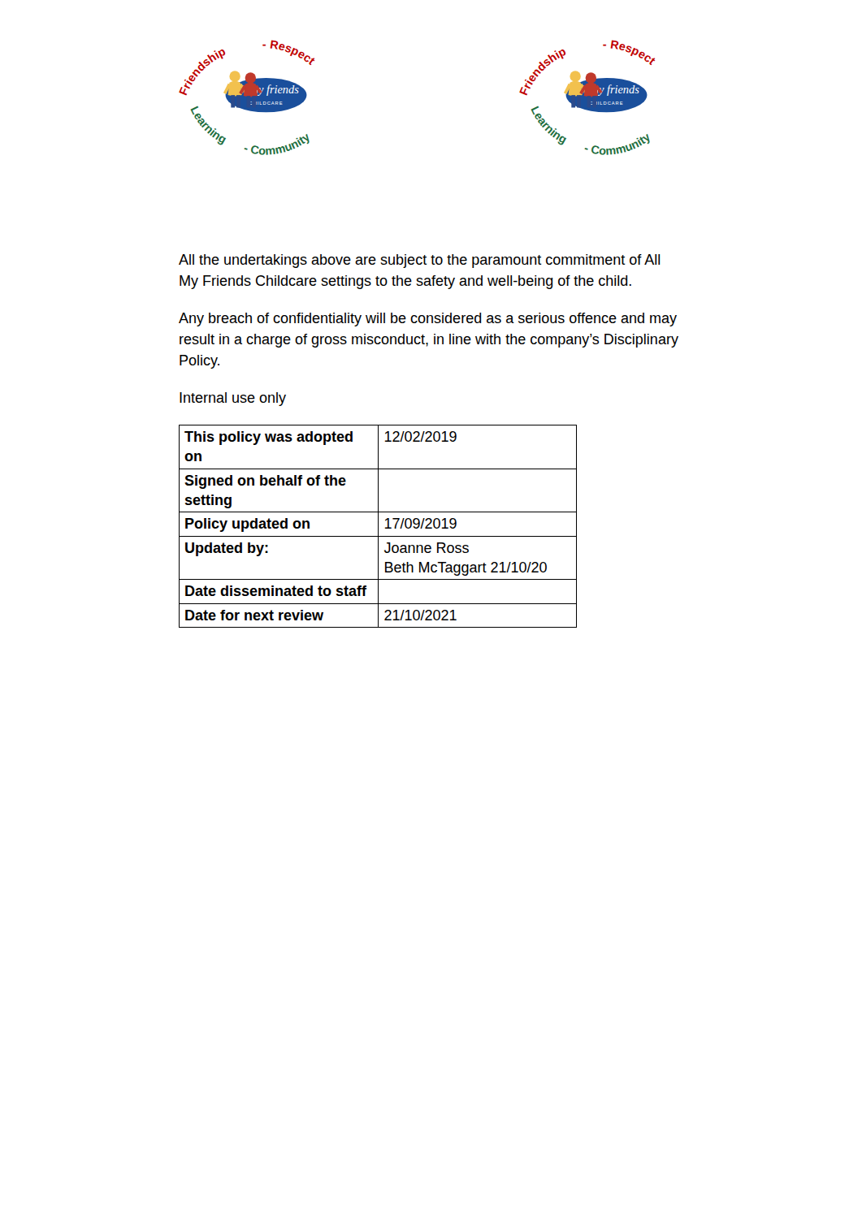Friendship - Respect Learning - Community All my friends CHILDCARE
Friendship - Respect Learning - Community All my friends CHILDCARE
All the undertakings above are subject to the paramount commitment of All My Friends Childcare settings to the safety and well-being of the child.
Any breach of confidentiality will be considered as a serious offence and may result in a charge of gross misconduct, in line with the company’s Disciplinary Policy.
Internal use only
| This policy was adopted on | 12/02/2019 |
| Signed on behalf of the setting | |
| Policy updated on | 17/09/2019 |
| Updated by: | Joanne Ross Beth McTaggart 21/10/20 |
| Date disseminated to staff | |
| Date for next review | 21/10/2021 |